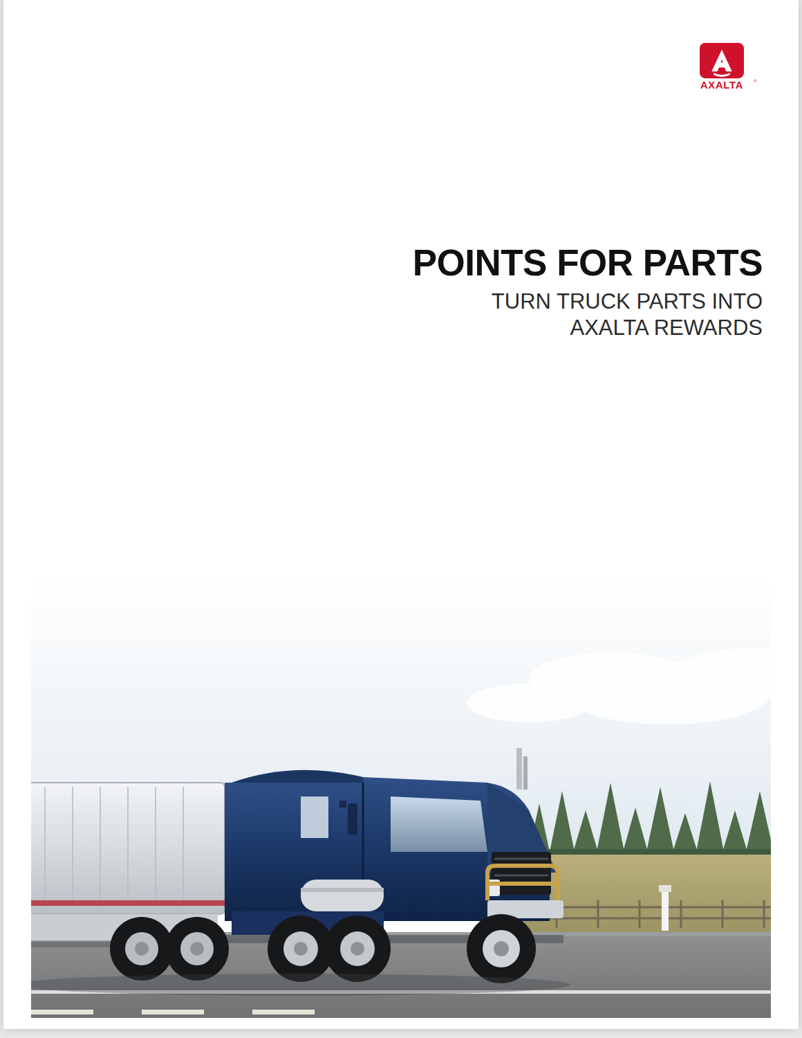Axalta AXALTA ®
POINTS FOR PARTS
TURN TRUCK PARTS INTO
AXALTA REWARDS